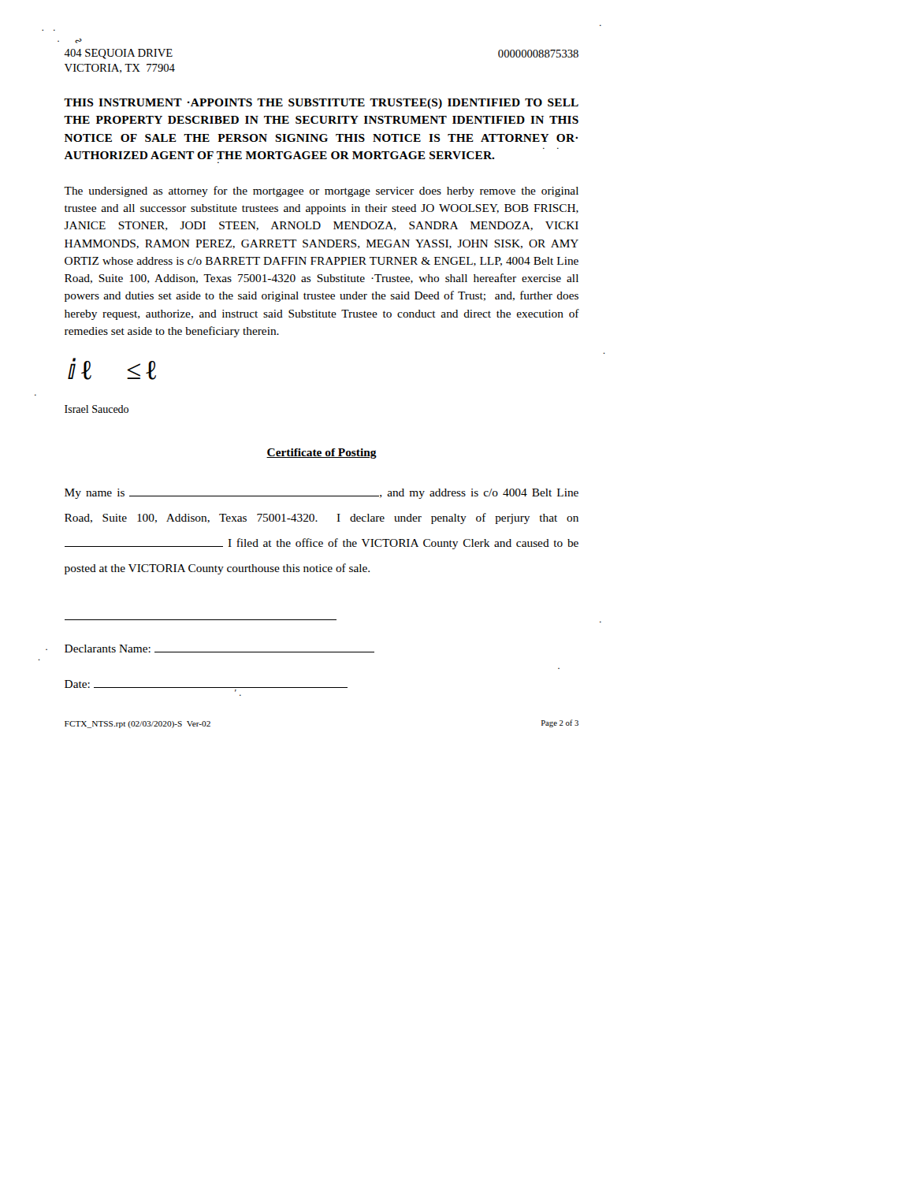. .
.
. ∾ 404 SEQUOIA DRIVE
VICTORIA, TX 77904
00000008875338
This instrument ·appoints the substitute trustee(s) identified to sell the property described in the security instrument identified in this notice of sale the person signing this notice is the attorney or· authorized agent of the mortgagee or mortgage servicer. . . :
The undersigned as attorney for the mortgagee or mortgage servicer does herby remove the original trustee and all successor substitute trustees and appoints in their steed JO WOOLSEY, BOB FRISCH, JANICE STONER, JODI STEEN, ARNOLD MENDOZA, SANDRA MENDOZA, VICKI HAMMONDS, RAMON PEREZ, GARRETT SANDERS, MEGAN YASSI, JOHN SISK, OR AMY ORTIZ whose address is c/o BARRETT DAFFIN FRAPPIER TURNER & ENGEL, LLP, 4004 Belt Line Road, Suite 100, Addison, Texas 75001-4320 as Substitute ·Trustee, who shall hereafter exercise all powers and duties set aside to the said original trustee under the said Deed of Trust; and, further does hereby request, authorize, and instruct said Substitute Trustee to conduct and direct the execution of remedies set aside to the beneficiary therein.
ⅈℓ ≤ℓ
Israel Saucedo
Certificate of Posting
My name is , and my address is c/o 4004 Belt Line Road, Suite 100, Addison, Texas 75001-4320. I declare under penalty of perjury that on I filed at the office of the VICTORIA County Clerk and caused to be posted at the VICTORIA County courthouse this notice of sale.
Declarants Name:
Date:
. . . . . ′ . .
FCTX_NTSS.rpt (02/03/2020)-S Ver-02
Page 2 of 3